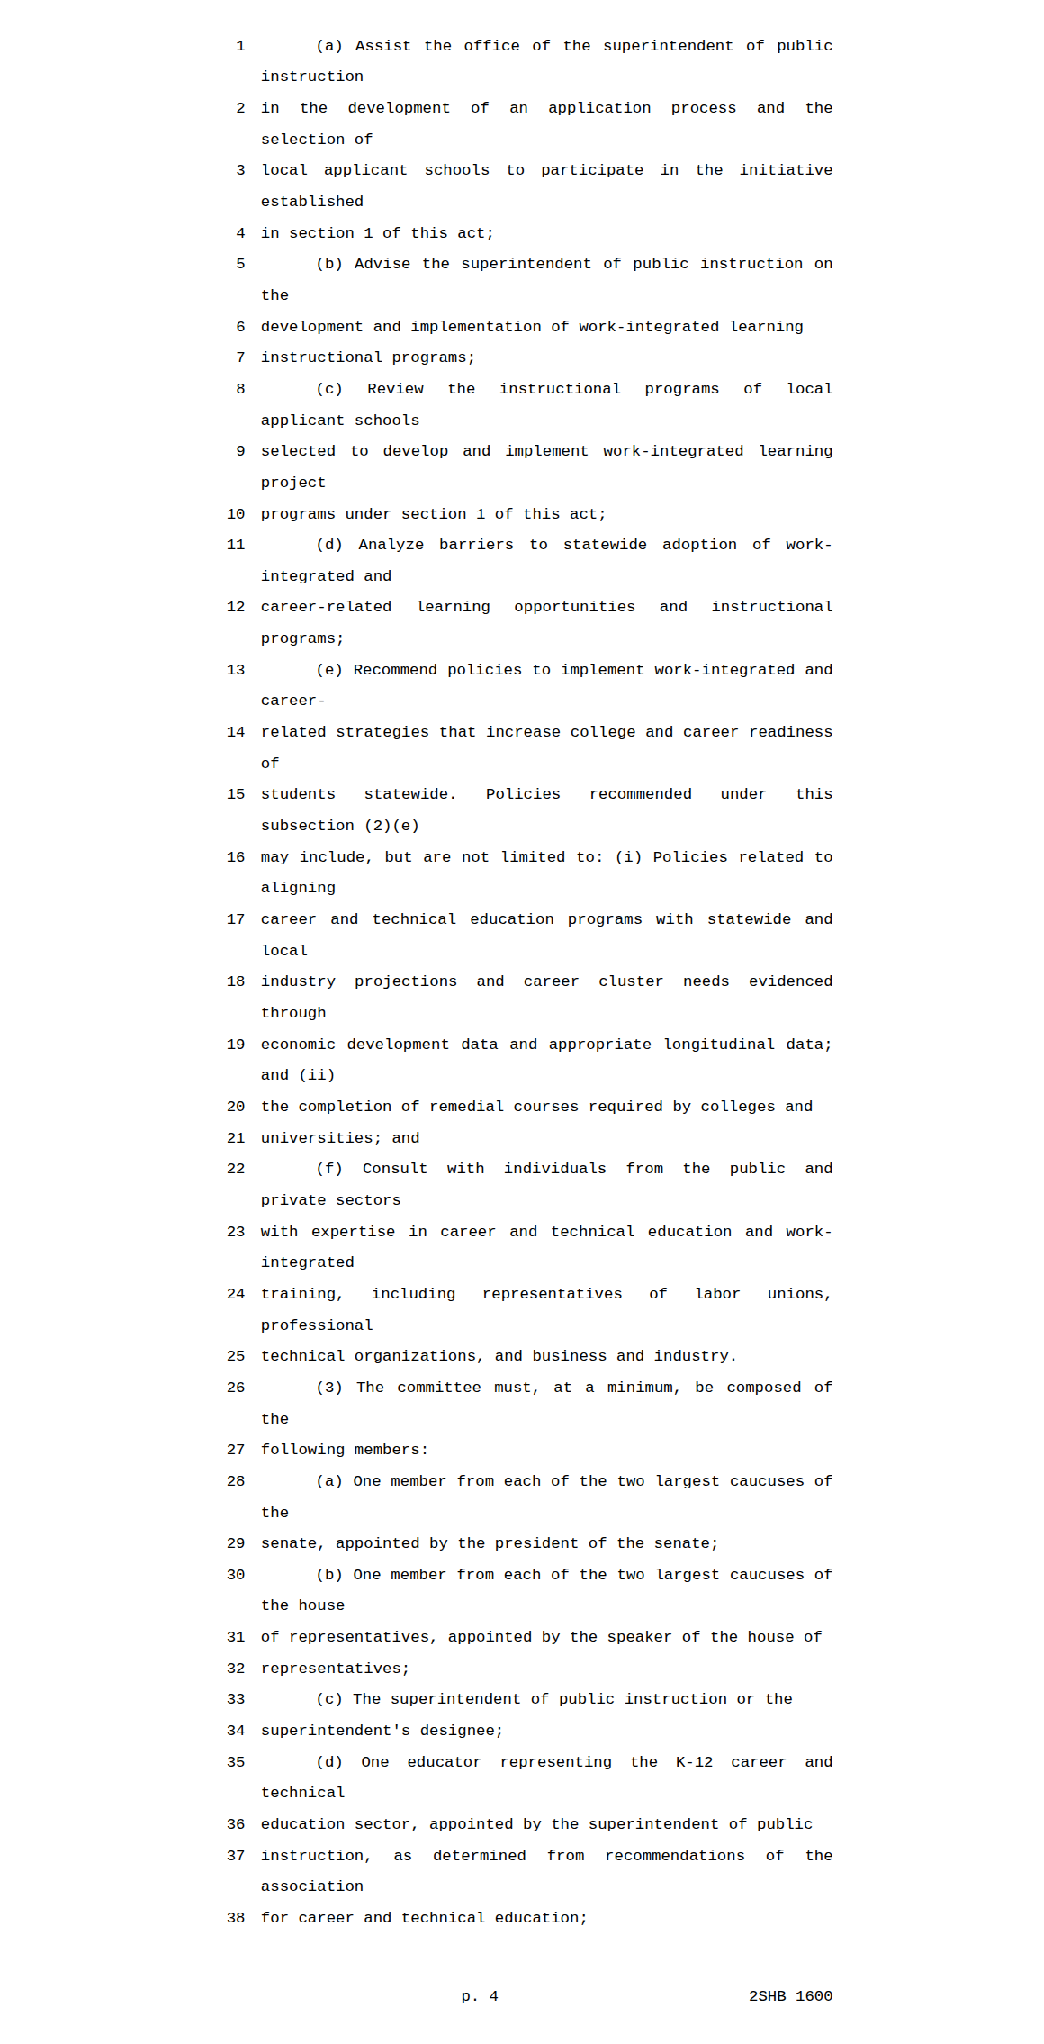(a) Assist the office of the superintendent of public instruction
in the development of an application process and the selection of
local applicant schools to participate in the initiative established
in section 1 of this act;
(b) Advise the superintendent of public instruction on the
development and implementation of work-integrated learning
instructional programs;
(c) Review the instructional programs of local applicant schools
selected to develop and implement work-integrated learning project
programs under section 1 of this act;
(d) Analyze barriers to statewide adoption of work-integrated and
career-related learning opportunities and instructional programs;
(e) Recommend policies to implement work-integrated and career-
related strategies that increase college and career readiness of
students statewide. Policies recommended under this subsection (2)(e)
may include, but are not limited to: (i) Policies related to aligning
career and technical education programs with statewide and local
industry projections and career cluster needs evidenced through
economic development data and appropriate longitudinal data; and (ii)
the completion of remedial courses required by colleges and
universities; and
(f) Consult with individuals from the public and private sectors
with expertise in career and technical education and work-integrated
training, including representatives of labor unions, professional
technical organizations, and business and industry.
(3) The committee must, at a minimum, be composed of the
following members:
(a) One member from each of the two largest caucuses of the
senate, appointed by the president of the senate;
(b) One member from each of the two largest caucuses of the house
of representatives, appointed by the speaker of the house of
representatives;
(c) The superintendent of public instruction or the
superintendent's designee;
(d) One educator representing the K-12 career and technical
education sector, appointed by the superintendent of public
instruction, as determined from recommendations of the association
for career and technical education;
p. 4 2SHB 1600